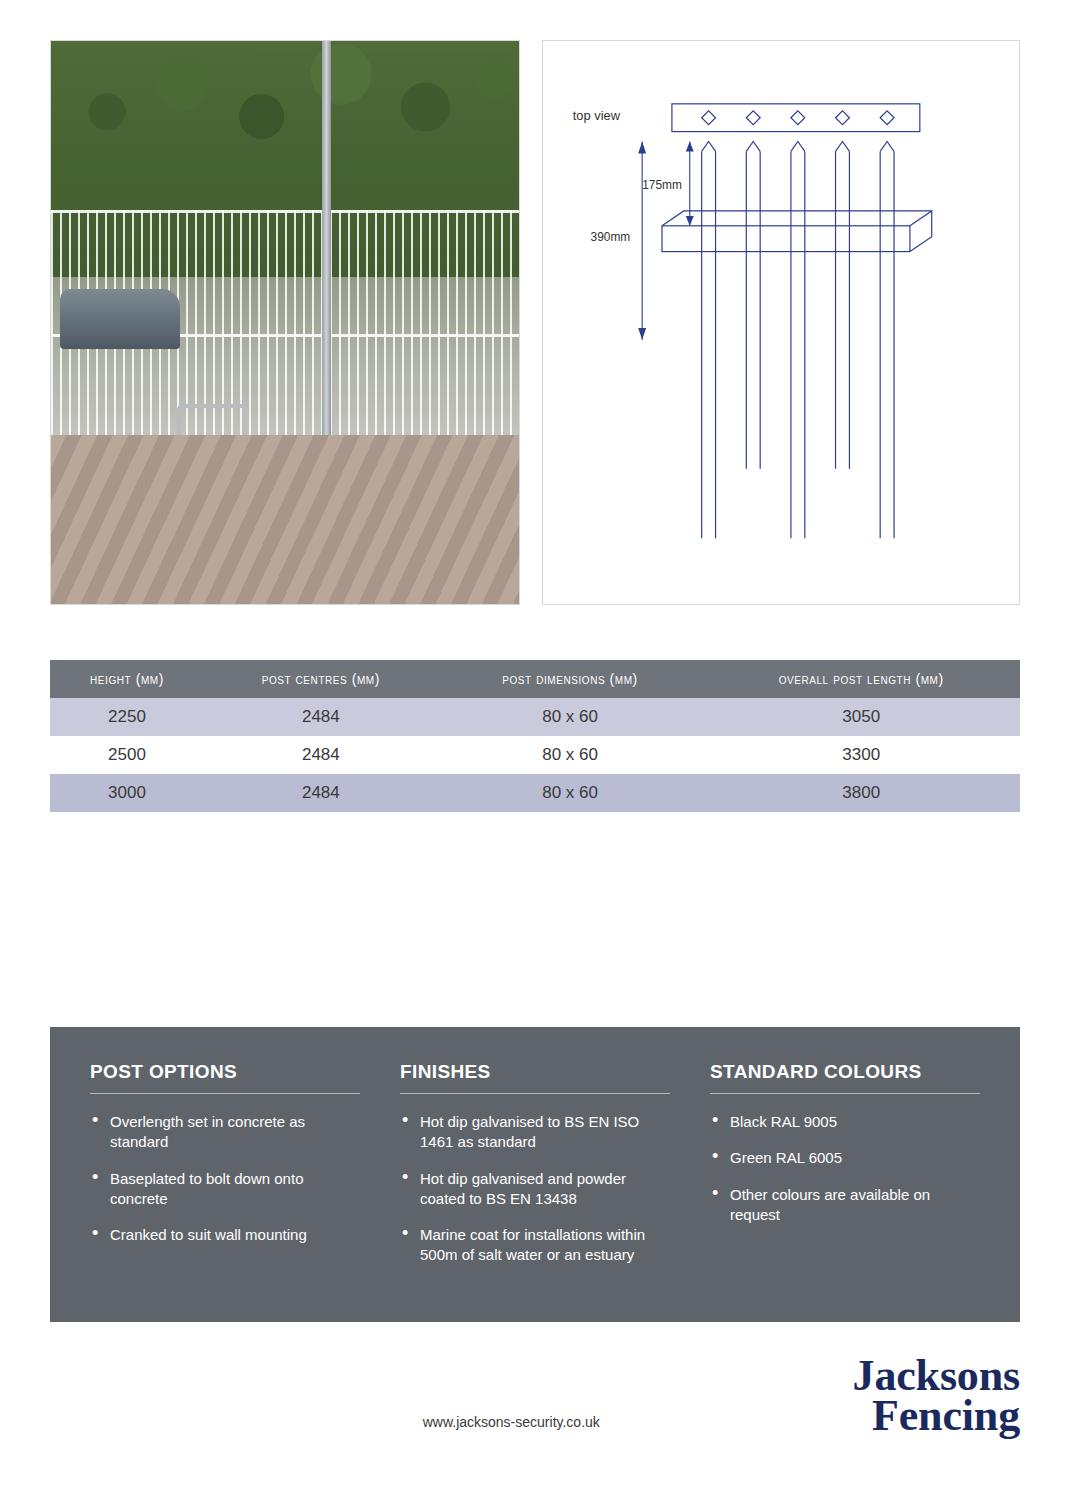top view 175mm 390mm
| height (mm) | post centres (mm) | post dimensions (mm) | overall post length (mm) |
| --- | --- | --- | --- |
| 2250 | 2484 | 80 x 60 | 3050 |
| 2500 | 2484 | 80 x 60 | 3300 |
| 3000 | 2484 | 80 x 60 | 3800 |
POST OPTIONS
Overlength set in concrete as standard
Baseplated to bolt down onto concrete
Cranked to suit wall mounting
FINISHES
Hot dip galvanised to BS EN ISO 1461 as standard
Hot dip galvanised and powder coated to BS EN 13438
Marine coat for installations within 500m of salt water or an estuary
STANDARD COLOURS
Black RAL 9005
Green RAL 6005
Other colours are available on request
www.jacksons-security.co.uk
Jacksons Fencing